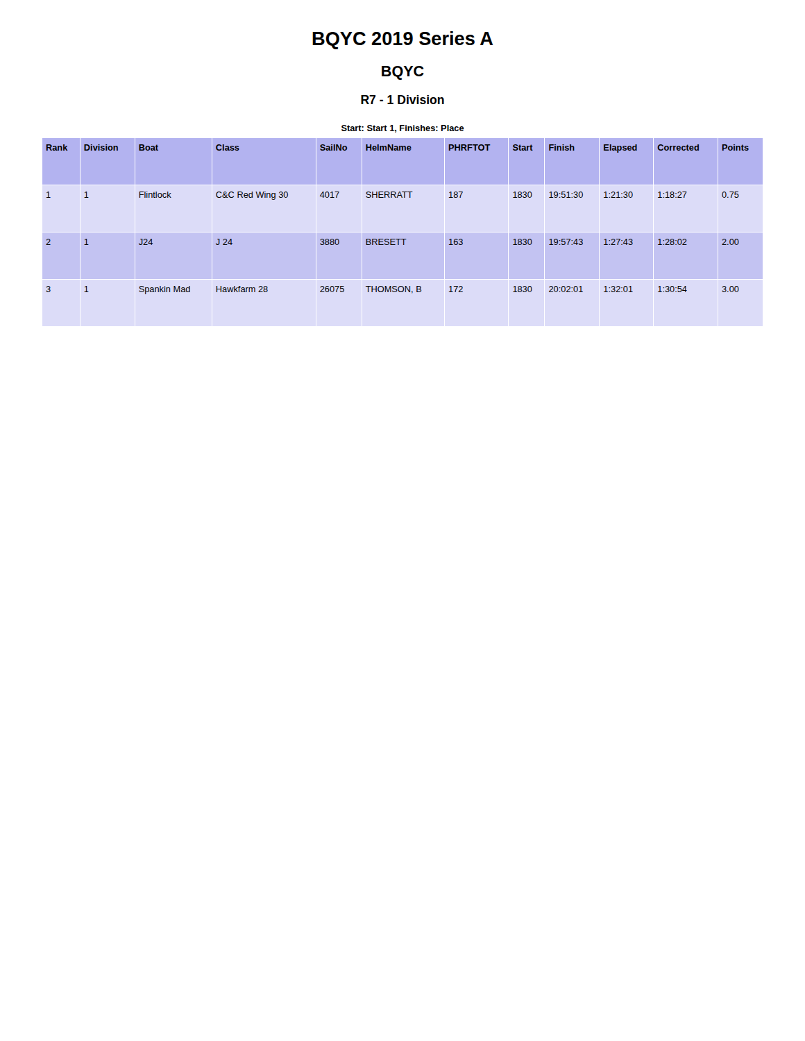BQYC 2019 Series A
BQYC
R7 - 1 Division
Start: Start 1, Finishes: Place
| Rank | Division | Boat | Class | SailNo | HelmName | PHRFTOT | Start | Finish | Elapsed | Corrected | Points |
| --- | --- | --- | --- | --- | --- | --- | --- | --- | --- | --- | --- |
| 1 | 1 | Flintlock | C&C Red Wing 30 | 4017 | SHERRATT | 187 | 1830 | 19:51:30 | 1:21:30 | 1:18:27 | 0.75 |
| 2 | 1 | J24 | J 24 | 3880 | BRESETT | 163 | 1830 | 19:57:43 | 1:27:43 | 1:28:02 | 2.00 |
| 3 | 1 | Spankin Mad | Hawkfarm 28 | 26075 | THOMSON, B | 172 | 1830 | 20:02:01 | 1:32:01 | 1:30:54 | 3.00 |